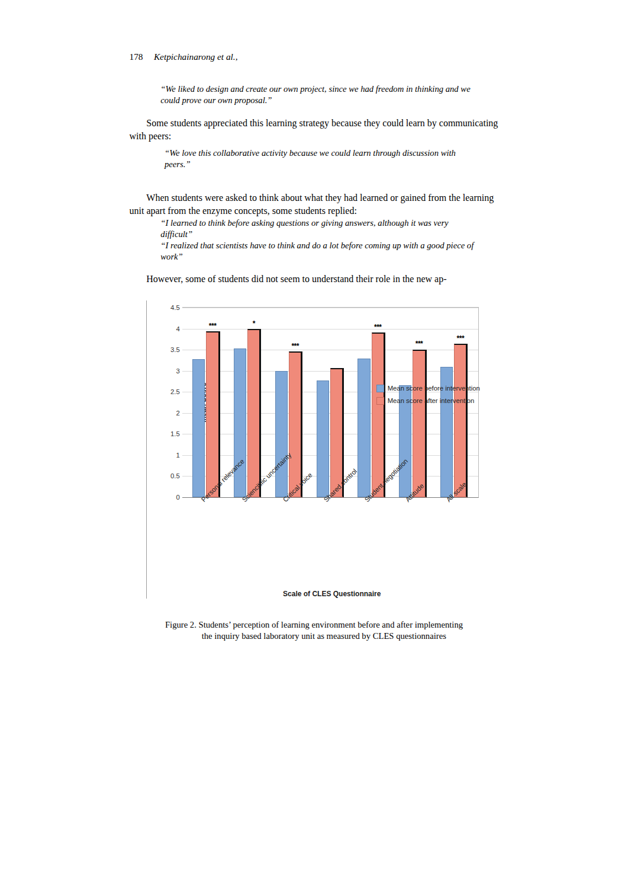178 Ketpichainarong et al.,
“We liked to design and create our own project, since we had freedom in thinking and we could prove our own proposal.”
Some students appreciated this learning strategy because they could learn by communicating with peers:
“We love this collaborative activity because we could learn through discussion with peers.”
When students were asked to think about what they had learned or gained from the learning unit apart from the enzyme concepts, some students replied:
“I learned to think before asking questions or giving answers, although it was very difficult”
“I realized that scientists have to think and do a lot before coming up with a good piece of work”
However, some of students did not seem to understand their role in the new ap-
Mean Score
4.5
4
3.5
3
2.5
2
1.5
1
0.5
0
***
*
***
***
***
***
Mean score before intervention
Mean score after intervention
Personal relevance Sciencitific uncertainty Critical voice Shared control Student negotiation Attitude All scale
Scale of CLES Questionnaire
Figure 2. Students’ perception of learning environment before and after implementing the inquiry based laboratory unit as measured by CLES questionnaires